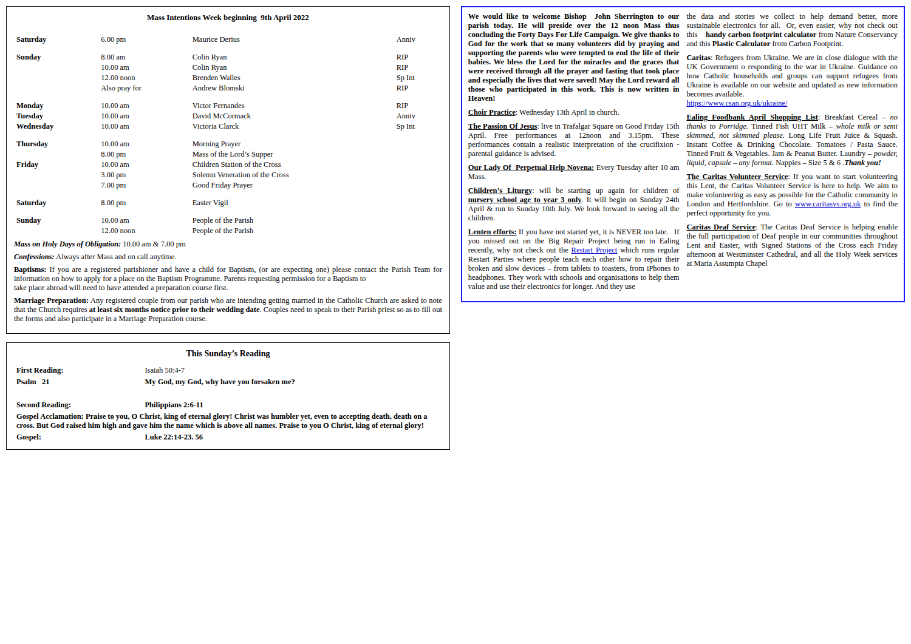Mass Intentions Week beginning 9th April 2022
| Saturday | 6.00 pm | Maurice Derius | Anniv |
| Sunday | 8.00 am | Colin Ryan | RIP |
| | 10.00 am | Colin Ryan | RIP |
| | 12.00 noon | Brenden Walles | Sp Int |
| | Also pray for | Andrew Blomski | RIP |
| Monday | 10.00 am | Victor Fernandes | RIP |
| Tuesday | 10.00 am | David McCormack | Anniv |
| Wednesday | 10.00 am | Victoria Clarck | Sp Int |
| Thursday | 10.00 am | Morning Prayer | |
| | 8.00 pm | Mass of the Lord’s Supper | |
| Friday | 10.00 am | Children Station of the Cross | |
| | 3.00 pm | Solemn Veneration of the Cross | |
| | 7.00 pm | Good Friday Prayer | |
| Saturday | 8.00 pm | Easter Vigil | |
| Sunday | 10.00 am | People of the Parish | |
| | 12.00 noon | People of the Parish | |
Mass on Holy Days of Obligation: 10.00 am & 7.00 pm
Confessions: Always after Mass and on call anytime.
Baptisms: If you are a registered parishioner and have a child for Baptism, (or are expecting one) please contact the Parish Team for information on how to apply for a place on the Baptism Programme. Parents requesting permission for a Baptism to
take place abroad will need to have attended a preparation course first.
Marriage Preparation: Any registered couple from our parish who are intending getting married in the Catholic Church are asked to note that the Church requires at least six months notice prior to their wedding date. Couples need to speak to their Parish priest so as to fill out the forms and also participate in a Marriage Preparation course.
This Sunday’s Reading
| First Reading: | Isaiah 50:4-7 |
| Psalm 21 | My God, my God, why have you forsaken me? |
| Second Reading: | Philippians 2:6-11 |
| Gospel Acclamation: Praise to you, O Christ, king of eternal glory! Christ was humbler yet, even to accepting death, death on a cross. But God raised him high and gave him the name which is above all names. Praise to you O Christ, king of eternal glory! |
| Gospel: | Luke 22:14-23. 56 |
We would like to welcome Bishop John Sherrington to our parish today. He will preside over the 12 noon Mass thus concluding the Forty Days For Life Campaign. We give thanks to God for the work that so many volunteers did by praying and supporting the parents who were tempted to end the life of their babies. We bless the Lord for the miracles and the graces that were received through all the prayer and fasting that took place and especially the lives that were saved! May the Lord reward all those who participated in this work. This is now written in Heaven!
Choir Practice: Wednesday 13th April in church.
The Passion Of Jesus: live in Trafalgar Square on Good Friday 15th April. Free performances at 12noon and 3.15pm. These performances contain a realistic interpretation of the crucifixion - parental guidance is advised.
Our Lady Of Perpetual Help Novena: Every Tuesday after 10 am Mass.
Children’s Liturgy: will be starting up again for children of nursery school age to year 3 only. It will begin on Sunday 24th April & run to Sunday 10th July. We look forward to seeing all the children.
Lenten efforts: If you have not started yet, it is NEVER too late. If you missed out on the Big Repair Project being run in Ealing recently, why not check out the Restart Project which runs regular Restart Parties where people teach each other how to repair their broken and slow devices – from tablets to toasters, from iPhones to headphones. They work with schools and organisations to help them value and use their electronics for longer. And they use
the data and stories we collect to help demand better, more sustainable electronics for all. Or, even easier, why not check out this handy carbon footprint calculator from Nature Conservancy and this Plastic Calculator from Carbon Footprint.
Caritas: Refugees from Ukraine. We are in close dialogue with the UK Government o responding to the war in Ukraine. Guidance on how Catholic households and groups can support refugees from Ukraine is available on our website and updated as new information becomes available.
https://www.csan.org.uk/ukraine/
Ealing Foodbank April Shopping List: Breakfast Cereal – no thanks to Porridge. Tinned Fish UHT Milk – whole milk or semi skimmed, not skimmed please. Long Life Fruit Juice & Squash. Instant Coffee & Drinking Chocolate. Tomatoes / Pasta Sauce. Tinned Fruit & Vegetables. Jam & Peanut Butter. Laundry – powder, liquid, capsule – any format. Nappies – Size 5 & 6 .Thank you!
The Caritas Volunteer Service: If you want to start volunteering this Lent, the Caritas Volunteer Service is here to help. We aim to make volunteering as easy as possible for the Catholic community in London and Hertfordshire. Go to www.caritasvs.org.uk to find the perfect opportunity for you.
Caritas Deaf Service: The Caritas Deaf Service is helping enable the full participation of Deaf people in our communities throughout Lent and Easter, with Signed Stations of the Cross each Friday afternoon at Westminster Cathedral, and all the Holy Week services at Maria Assumpta Chapel